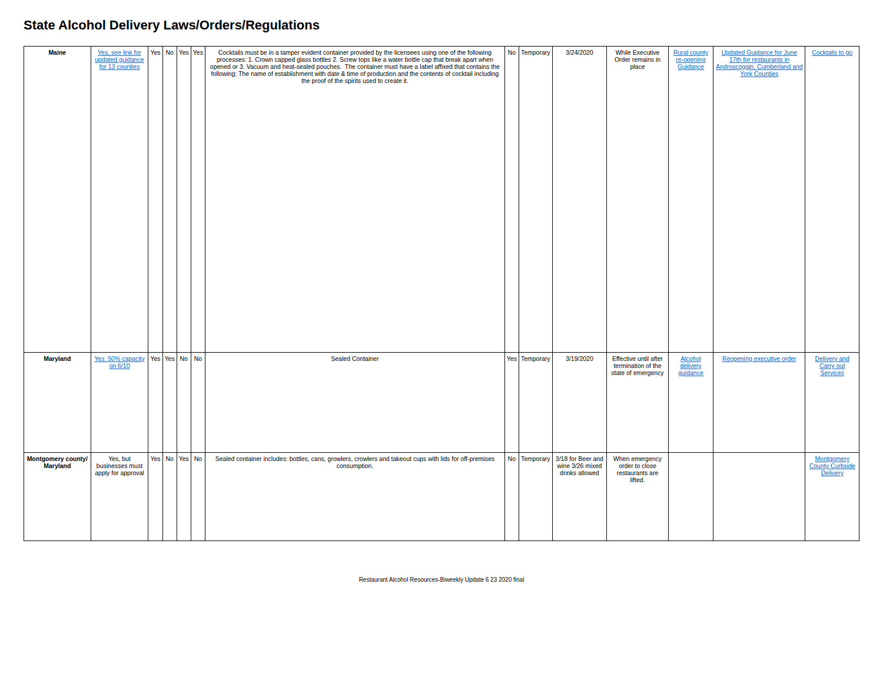State Alcohol Delivery Laws/Orders/Regulations
| Maine | Yes, see link for updated guidance for 13 counties | Yes | No | Yes | Yes | Cocktails must be in a tamper evident container provided by the licensees using one of the following processes: 1. Crown capped glass bottles 2. Screw tops like a water bottle cap that break apart when opened or 3. Vacuum and heat-sealed pouches. The container must have a label affixed that contains the following: The name of establishment with date & time of production and the contents of cocktail including the proof of the spirits used to create it. | No | Temporary | 3/24/2020 | While Executive Order remains in place | Rural county re-opening Guidance | Updated Guidance for June 17th for restaurants in Androscoggin, Cumberland and York Counties | Cocktails to go |
| Maryland | Yes. 50% capacity on 6/10 | Yes | Yes | No | No | Sealed Container | Yes | Temporary | 3/19/2020 | Effective until after termination of the state of emergency | Alcohol delivery guidance | Reopening executive order | Delivery and Carry out Services |
| Montgomery county/ Maryland | Yes, but businesses must apply for approval | Yes | No | Yes | No | Sealed container includes: bottles, cans, growlers, crowlers and takeout cups with lids for off-premises consumption. | No | Temporary | 3/18 for Beer and wine 3/26 mixed drinks allowed | When emergency order to close restaurants are lifted. | | | Montgomery County Curbside Delivery |
Restaurant Alcohol Resources-Biweekly Update 6 23 2020 final